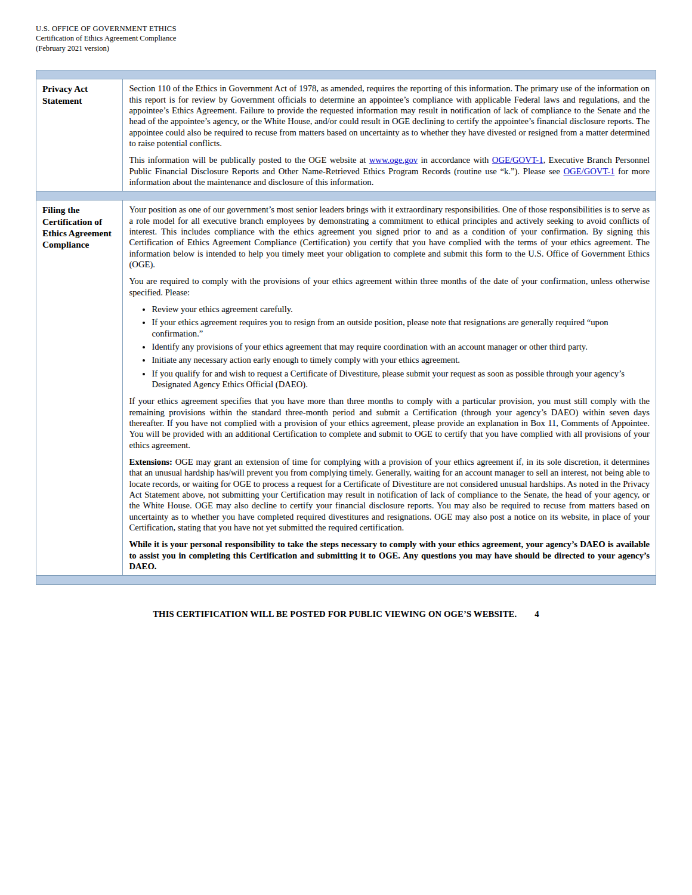U.S. OFFICE OF GOVERNMENT ETHICS
Certification of Ethics Agreement Compliance
(February 2021 version)
| Privacy Act Statement | Section 110 of the Ethics in Government Act of 1978, as amended, requires the reporting of this information. The primary use of the information on this report is for review by Government officials to determine an appointee’s compliance with applicable Federal laws and regulations, and the appointee’s Ethics Agreement. Failure to provide the requested information may result in notification of lack of compliance to the Senate and the head of the appointee’s agency, or the White House, and/or could result in OGE declining to certify the appointee’s financial disclosure reports. The appointee could also be required to recuse from matters based on uncertainty as to whether they have divested or resigned from a matter determined to raise potential conflicts. This information will be publically posted to the OGE website at www.oge.gov in accordance with OGE/GOVT-1 , Executive Branch Personnel Public Financial Disclosure Reports and Other Name-Retrieved Ethics Program Records (routine use “k.”). Please see OGE/GOVT-1 for more information about the maintenance and disclosure of this information. |
| Filing the Certification of Ethics Agreement Compliance | Your position as one of our government’s most senior leaders brings with it extraordinary responsibilities. One of those responsibilities is to serve as a role model for all executive branch employees by demonstrating a commitment to ethical principles and actively seeking to avoid conflicts of interest. This includes compliance with the ethics agreement you signed prior to and as a condition of your confirmation. By signing this Certification of Ethics Agreement Compliance (Certification) you certify that you have complied with the terms of your ethics agreement. The information below is intended to help you timely meet your obligation to complete and submit this form to the U.S. Office of Government Ethics (OGE). You are required to comply with the provisions of your ethics agreement within three months of the date of your confirmation, unless otherwise specified. Please: Review your ethics agreement carefully. If your ethics agreement requires you to resign from an outside position, please note that resignations are generally required “upon confirmation.” Identify any provisions of your ethics agreement that may require coordination with an account manager or other third party. Initiate any necessary action early enough to timely comply with your ethics agreement. If you qualify for and wish to request a Certificate of Divestiture, please submit your request as soon as possible through your agency’s Designated Agency Ethics Official (DAEO). If your ethics agreement specifies that you have more than three months to comply with a particular provision, you must still comply with the remaining provisions within the standard three-month period and submit a Certification (through your agency’s DAEO) within seven days thereafter. If you have not complied with a provision of your ethics agreement, please provide an explanation in Box 11, Comments of Appointee. You will be provided with an additional Certification to complete and submit to OGE to certify that you have complied with all provisions of your ethics agreement. Extensions: OGE may grant an extension of time for complying with a provision of your ethics agreement if, in its sole discretion, it determines that an unusual hardship has/will prevent you from complying timely. Generally, waiting for an account manager to sell an interest, not being able to locate records, or waiting for OGE to process a request for a Certificate of Divestiture are not considered unusual hardships. As noted in the Privacy Act Statement above, not submitting your Certification may result in notification of lack of compliance to the Senate, the head of your agency, or the White House. OGE may also decline to certify your financial disclosure reports. You may also be required to recuse from matters based on uncertainty as to whether you have completed required divestitures and resignations. OGE may also post a notice on its website, in place of your Certification, stating that you have not yet submitted the required certification. While it is your personal responsibility to take the steps necessary to comply with your ethics agreement, your agency’s DAEO is available to assist you in completing this Certification and submitting it to OGE. Any questions you may have should be directed to your agency’s DAEO. |
THIS CERTIFICATION WILL BE POSTED FOR PUBLIC VIEWING ON OGE’S WEBSITE.4